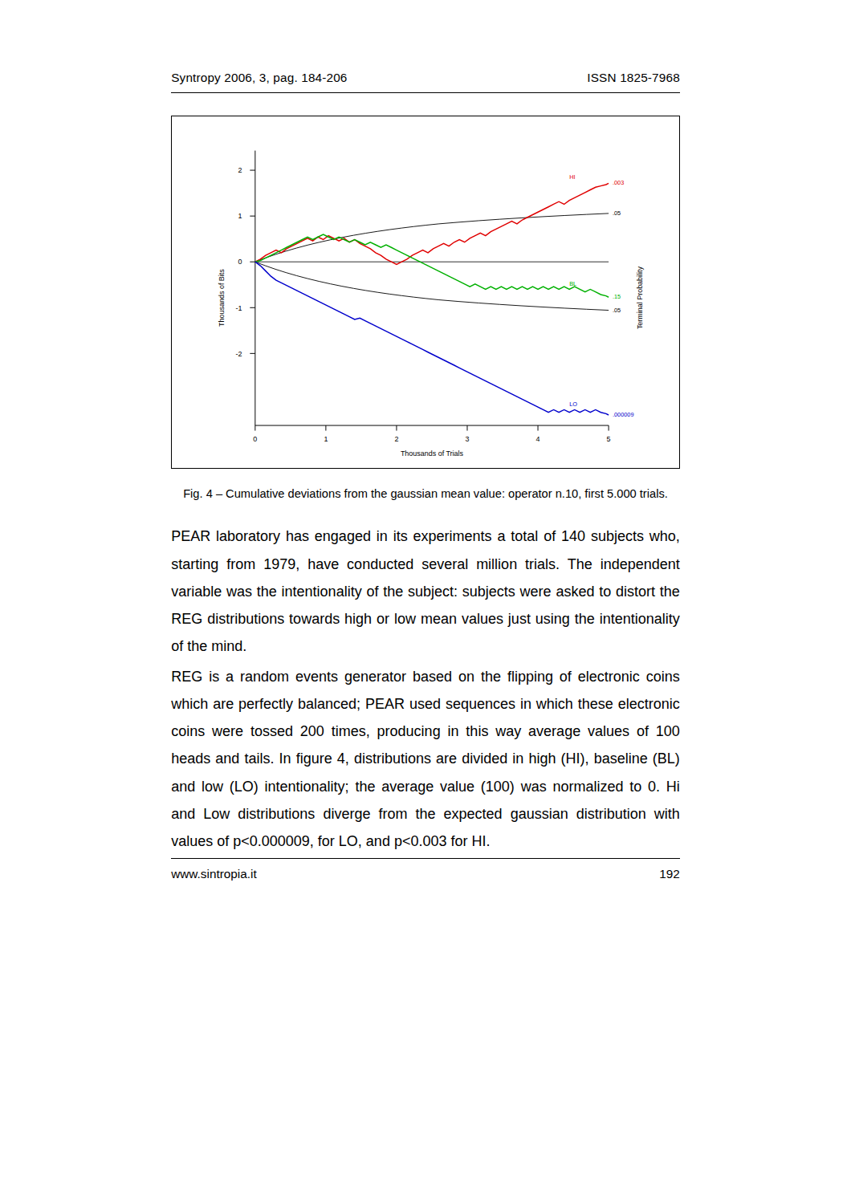Syntropy 2006, 3, pag. 184-206 ISSN 1825-7968
2 1 0 -1 -2 Thousands of Bits 0 1 2 3 4 5 Thousands of Trials Terminal Probability .05 .05 HI .003 BL .15 LO .000009
Fig. 4 – Cumulative deviations from the gaussian mean value: operator n.10, first 5.000 trials.
PEAR laboratory has engaged in its experiments a total of 140 subjects who, starting from 1979, have conducted several million trials. The independent variable was the intentionality of the subject: subjects were asked to distort the REG distributions towards high or low mean values just using the intentionality of the mind.
REG is a random events generator based on the flipping of electronic coins which are perfectly balanced; PEAR used sequences in which these electronic coins were tossed 200 times, producing in this way average values of 100 heads and tails. In figure 4, distributions are divided in high (HI), baseline (BL) and low (LO) intentionality; the average value (100) was normalized to 0. Hi and Low distributions diverge from the expected gaussian distribution with values of p<0.000009, for LO, and p<0.003 for HI.
www.sintropia.it 192